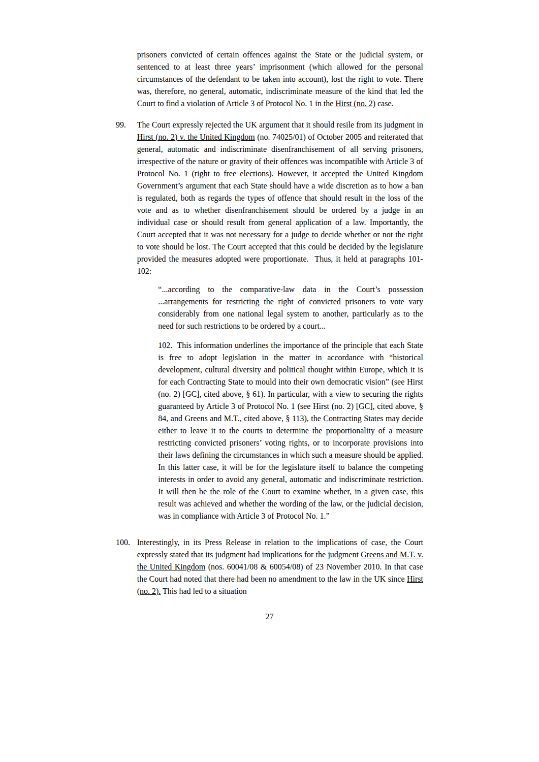prisoners convicted of certain offences against the State or the judicial system, or sentenced to at least three years’ imprisonment (which allowed for the personal circumstances of the defendant to be taken into account), lost the right to vote. There was, therefore, no general, automatic, indiscriminate measure of the kind that led the Court to find a violation of Article 3 of Protocol No. 1 in the Hirst (no. 2) case.
99.
The Court expressly rejected the UK argument that it should resile from its judgment in Hirst (no. 2) v. the United Kingdom (no. 74025/01) of October 2005 and reiterated that general, automatic and indiscriminate disenfranchisement of all serving prisoners, irrespective of the nature or gravity of their offences was incompatible with Article 3 of Protocol No. 1 (right to free elections). However, it accepted the United Kingdom Government’s argument that each State should have a wide discretion as to how a ban is regulated, both as regards the types of offence that should result in the loss of the vote and as to whether disenfranchisement should be ordered by a judge in an individual case or should result from general application of a law. Importantly, the Court accepted that it was not necessary for a judge to decide whether or not the right to vote should be lost. The Court accepted that this could be decided by the legislature provided the measures adopted were proportionate. Thus, it held at paragraphs 101-102:
“...according to the comparative-law data in the Court’s possession ...arrangements for restricting the right of convicted prisoners to vote vary considerably from one national legal system to another, particularly as to the need for such restrictions to be ordered by a court...
102. This information underlines the importance of the principle that each State is free to adopt legislation in the matter in accordance with “historical development, cultural diversity and political thought within Europe, which it is for each Contracting State to mould into their own democratic vision” (see Hirst (no. 2) [GC], cited above, § 61). In particular, with a view to securing the rights guaranteed by Article 3 of Protocol No. 1 (see Hirst (no. 2) [GC], cited above, § 84, and Greens and M.T., cited above, § 113), the Contracting States may decide either to leave it to the courts to determine the proportionality of a measure restricting convicted prisoners’ voting rights, or to incorporate provisions into their laws defining the circumstances in which such a measure should be applied. In this latter case, it will be for the legislature itself to balance the competing interests in order to avoid any general, automatic and indiscriminate restriction. It will then be the role of the Court to examine whether, in a given case, this result was achieved and whether the wording of the law, or the judicial decision, was in compliance with Article 3 of Protocol No. 1.”
100.
Interestingly, in its Press Release in relation to the implications of case, the Court expressly stated that its judgment had implications for the judgment Greens and M.T. v. the United Kingdom (nos. 60041/08 & 60054/08) of 23 November 2010. In that case the Court had noted that there had been no amendment to the law in the UK since Hirst (no. 2). This had led to a situation
27